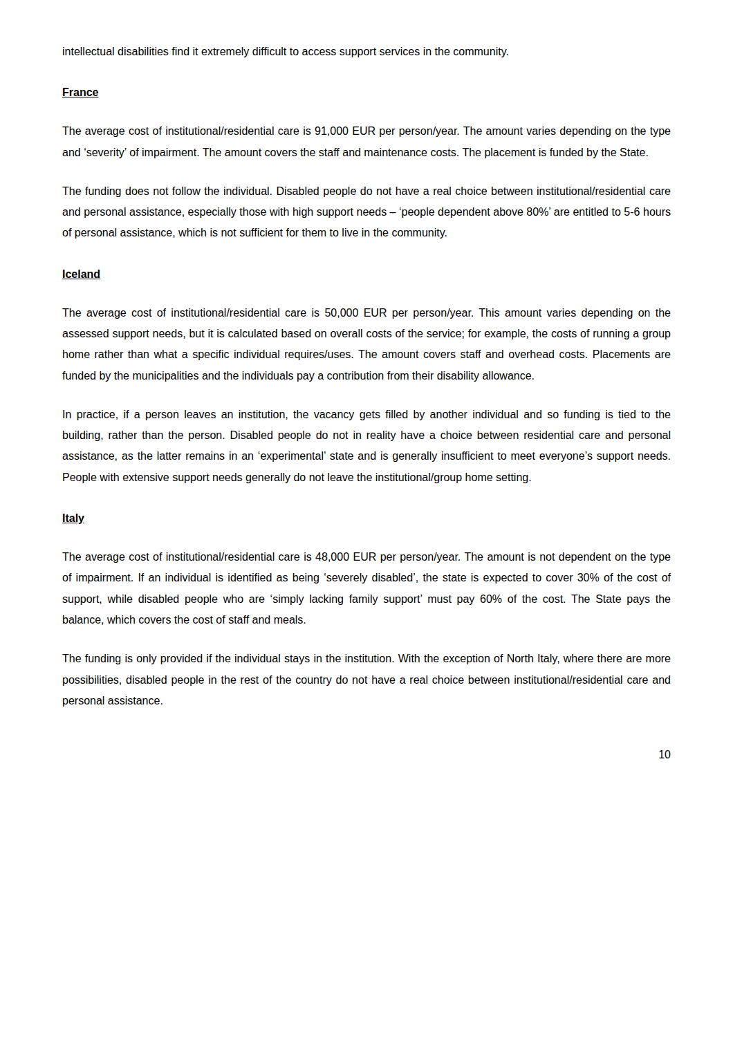intellectual disabilities find it extremely difficult to access support services in the community.
France
The average cost of institutional/residential care is 91,000 EUR per person/year. The amount varies depending on the type and ‘severity’ of impairment. The amount covers the staff and maintenance costs. The placement is funded by the State.
The funding does not follow the individual. Disabled people do not have a real choice between institutional/residential care and personal assistance, especially those with high support needs – ‘people dependent above 80%’ are entitled to 5-6 hours of personal assistance, which is not sufficient for them to live in the community.
Iceland
The average cost of institutional/residential care is 50,000 EUR per person/year. This amount varies depending on the assessed support needs, but it is calculated based on overall costs of the service; for example, the costs of running a group home rather than what a specific individual requires/uses. The amount covers staff and overhead costs. Placements are funded by the municipalities and the individuals pay a contribution from their disability allowance.
In practice, if a person leaves an institution, the vacancy gets filled by another individual and so funding is tied to the building, rather than the person. Disabled people do not in reality have a choice between residential care and personal assistance, as the latter remains in an ‘experimental’ state and is generally insufficient to meet everyone’s support needs. People with extensive support needs generally do not leave the institutional/group home setting.
Italy
The average cost of institutional/residential care is 48,000 EUR per person/year. The amount is not dependent on the type of impairment. If an individual is identified as being ‘severely disabled’, the state is expected to cover 30% of the cost of support, while disabled people who are ‘simply lacking family support’ must pay 60% of the cost. The State pays the balance, which covers the cost of staff and meals.
The funding is only provided if the individual stays in the institution. With the exception of North Italy, where there are more possibilities, disabled people in the rest of the country do not have a real choice between institutional/residential care and personal assistance.
10